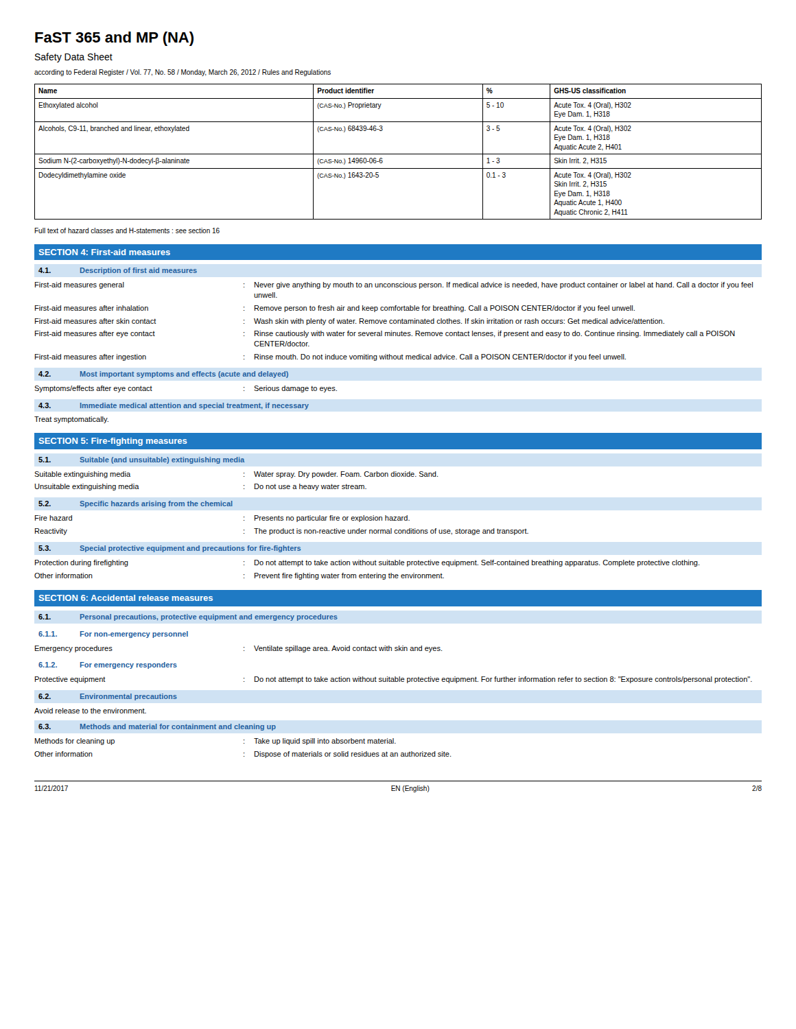FaST 365 and MP (NA)
Safety Data Sheet
according to Federal Register / Vol. 77, No. 58 / Monday, March 26, 2012 / Rules and Regulations
| Name | Product identifier | % | GHS-US classification |
| --- | --- | --- | --- |
| Ethoxylated alcohol | (CAS-No.) Proprietary | 5 - 10 | Acute Tox. 4 (Oral), H302 Eye Dam. 1, H318 |
| Alcohols, C9-11, branched and linear, ethoxylated | (CAS-No.) 68439-46-3 | 3 - 5 | Acute Tox. 4 (Oral), H302 Eye Dam. 1, H318 Aquatic Acute 2, H401 |
| Sodium N-(2-carboxyethyl)-N-dodecyl-β-alaninate | (CAS-No.) 14960-06-6 | 1 - 3 | Skin Irrit. 2, H315 |
| Dodecyldimethylamine oxide | (CAS-No.) 1643-20-5 | 0.1 - 3 | Acute Tox. 4 (Oral), H302 Skin Irrit. 2, H315 Eye Dam. 1, H318 Aquatic Acute 1, H400 Aquatic Chronic 2, H411 |
Full text of hazard classes and H-statements : see section 16
SECTION 4: First-aid measures
4.1. Description of first aid measures
| First-aid measures general | : | Never give anything by mouth to an unconscious person. If medical advice is needed, have product container or label at hand. Call a doctor if you feel unwell. |
| First-aid measures after inhalation | : | Remove person to fresh air and keep comfortable for breathing. Call a POISON CENTER/doctor if you feel unwell. |
| First-aid measures after skin contact | : | Wash skin with plenty of water. Remove contaminated clothes. If skin irritation or rash occurs: Get medical advice/attention. |
| First-aid measures after eye contact | : | Rinse cautiously with water for several minutes. Remove contact lenses, if present and easy to do. Continue rinsing. Immediately call a POISON CENTER/doctor. |
| First-aid measures after ingestion | : | Rinse mouth. Do not induce vomiting without medical advice. Call a POISON CENTER/doctor if you feel unwell. |
4.2. Most important symptoms and effects (acute and delayed)
| Symptoms/effects after eye contact | : | Serious damage to eyes. |
4.3. Immediate medical attention and special treatment, if necessary
Treat symptomatically.
SECTION 5: Fire-fighting measures
5.1. Suitable (and unsuitable) extinguishing media
| Suitable extinguishing media | : | Water spray. Dry powder. Foam. Carbon dioxide. Sand. |
| Unsuitable extinguishing media | : | Do not use a heavy water stream. |
5.2. Specific hazards arising from the chemical
| Fire hazard | : | Presents no particular fire or explosion hazard. |
| Reactivity | : | The product is non-reactive under normal conditions of use, storage and transport. |
5.3. Special protective equipment and precautions for fire-fighters
| Protection during firefighting | : | Do not attempt to take action without suitable protective equipment. Self-contained breathing apparatus. Complete protective clothing. |
| Other information | : | Prevent fire fighting water from entering the environment. |
SECTION 6: Accidental release measures
6.1. Personal precautions, protective equipment and emergency procedures
6.1.1. For non-emergency personnel
| Emergency procedures | : | Ventilate spillage area. Avoid contact with skin and eyes. |
6.1.2. For emergency responders
| Protective equipment | : | Do not attempt to take action without suitable protective equipment. For further information refer to section 8: "Exposure controls/personal protection". |
6.2. Environmental precautions
Avoid release to the environment.
6.3. Methods and material for containment and cleaning up
| Methods for cleaning up | : | Take up liquid spill into absorbent material. |
| Other information | : | Dispose of materials or solid residues at an authorized site. |
11/21/2017 EN (English) 2/8